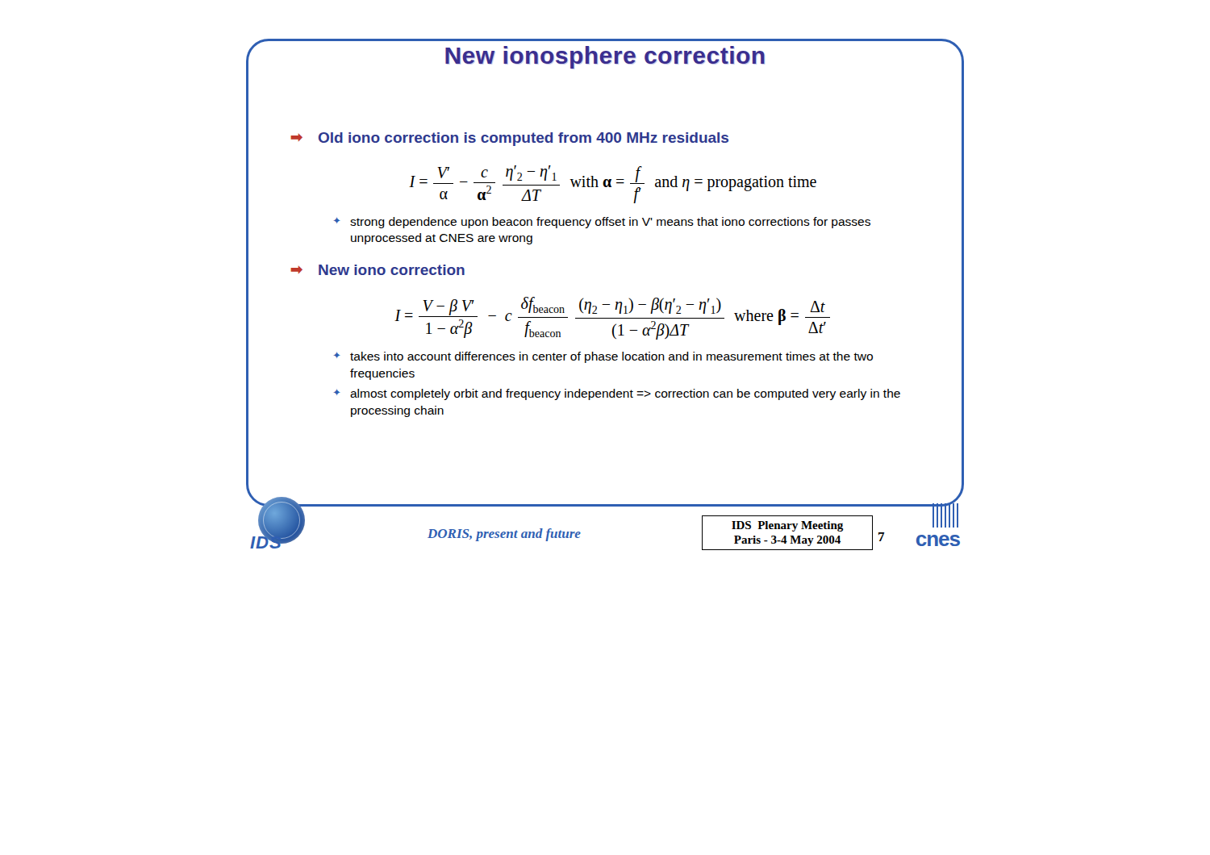New ionosphere correction
Old iono correction is computed from 400 MHz residuals
I = V′α − cα 2 η′2 − η′1 ΔT with α = ff′ and η = propagation time
strong dependence upon beacon frequency offset in V' means that iono corrections for passes unprocessed at CNES are wrong
New iono correction
I = V − β V′1 − α 2 β − c δf beacon fbeacon (η 2 − η 1) − β(η′2 − η′1)(1 − α 2 β)ΔT where β = Δt Δt′
takes into account differences in center of phase location and in measurement times at the two frequencies
almost completely orbit and frequency independent => correction can be computed very early in the processing chain
IDS
DORIS, present and future
IDS Plenary Meeting
Paris - 3-4 May 2004
7
cnes